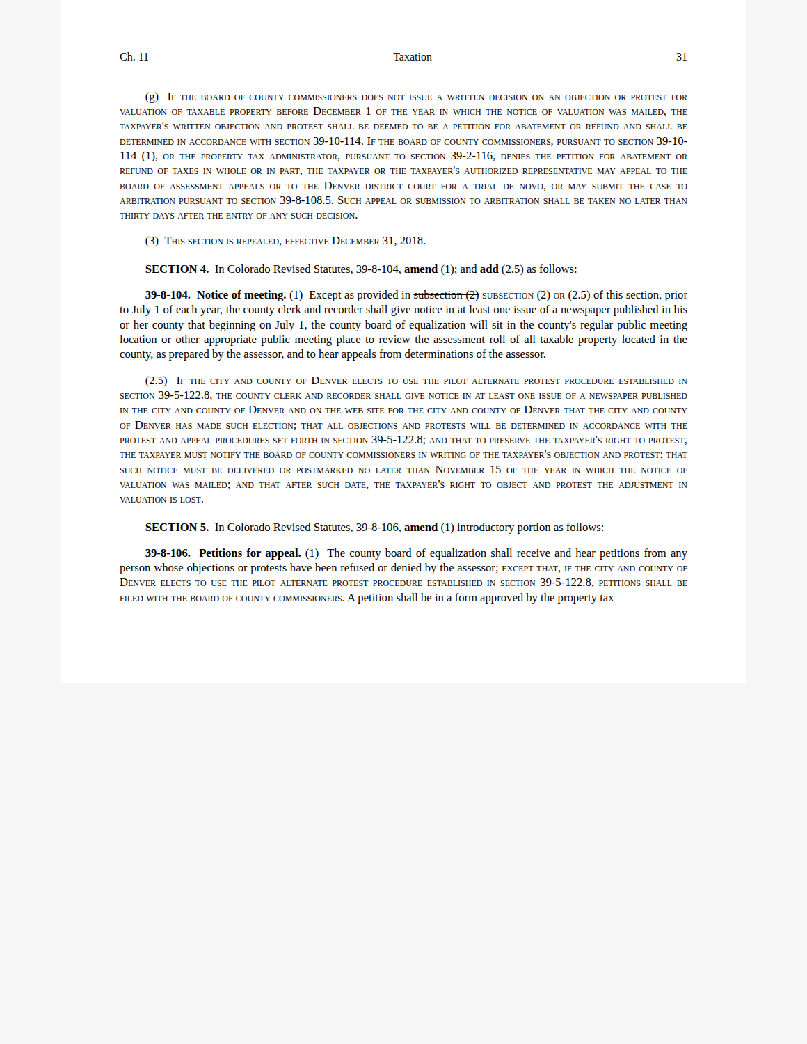Ch. 11 Taxation 31
(g) If the board of county commissioners does not issue a written decision on an objection or protest for valuation of taxable property before December 1 of the year in which the notice of valuation was mailed, the taxpayer's written objection and protest shall be deemed to be a petition for abatement or refund and shall be determined in accordance with section 39-10-114. If the board of county commissioners, pursuant to section 39-10-114 (1), or the property tax administrator, pursuant to section 39-2-116, denies the petition for abatement or refund of taxes in whole or in part, the taxpayer or the taxpayer's authorized representative may appeal to the board of assessment appeals or to the Denver district court for a trial de novo, or may submit the case to arbitration pursuant to section 39-8-108.5. Such appeal or submission to arbitration shall be taken no later than thirty days after the entry of any such decision.
(3) This section is repealed, effective December 31, 2018.
SECTION 4. In Colorado Revised Statutes, 39-8-104, amend (1); and add (2.5) as follows:
39-8-104. Notice of meeting. (1) Except as provided in subsection (2) subsection (2) or (2.5) of this section, prior to July 1 of each year, the county clerk and recorder shall give notice in at least one issue of a newspaper published in his or her county that beginning on July 1, the county board of equalization will sit in the county's regular public meeting location or other appropriate public meeting place to review the assessment roll of all taxable property located in the county, as prepared by the assessor, and to hear appeals from determinations of the assessor.
(2.5) If the city and county of Denver elects to use the pilot alternate protest procedure established in section 39-5-122.8, the county clerk and recorder shall give notice in at least one issue of a newspaper published in the city and county of Denver and on the web site for the city and county of Denver that the city and county of Denver has made such election; that all objections and protests will be determined in accordance with the protest and appeal procedures set forth in section 39-5-122.8; and that to preserve the taxpayer's right to protest, the taxpayer must notify the board of county commissioners in writing of the taxpayer's objection and protest; that such notice must be delivered or postmarked no later than November 15 of the year in which the notice of valuation was mailed; and that after such date, the taxpayer's right to object and protest the adjustment in valuation is lost.
SECTION 5. In Colorado Revised Statutes, 39-8-106, amend (1) introductory portion as follows:
39-8-106. Petitions for appeal. (1) The county board of equalization shall receive and hear petitions from any person whose objections or protests have been refused or denied by the assessor; except that, if the city and county of Denver elects to use the pilot alternate protest procedure established in section 39-5-122.8, petitions shall be filed with the board of county commissioners. A petition shall be in a form approved by the property tax